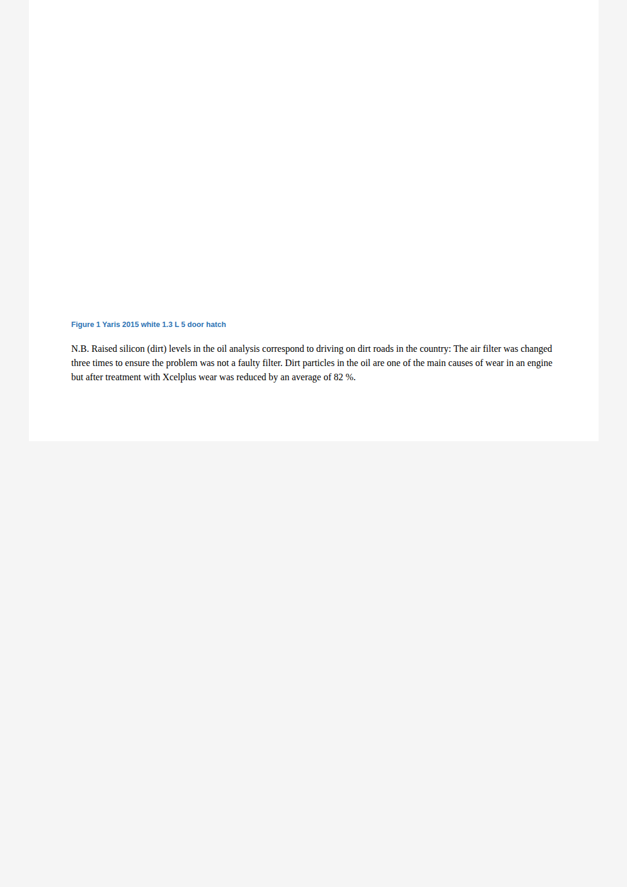Figure 1 Yaris 2015 white 1.3 L 5 door hatch
N.B. Raised silicon (dirt) levels in the oil analysis correspond to driving on dirt roads in the country: The air filter was changed three times to ensure the problem was not a faulty filter. Dirt particles in the oil are one of the main causes of wear in an engine but after treatment with Xcelplus wear was reduced by an average of 82 %.